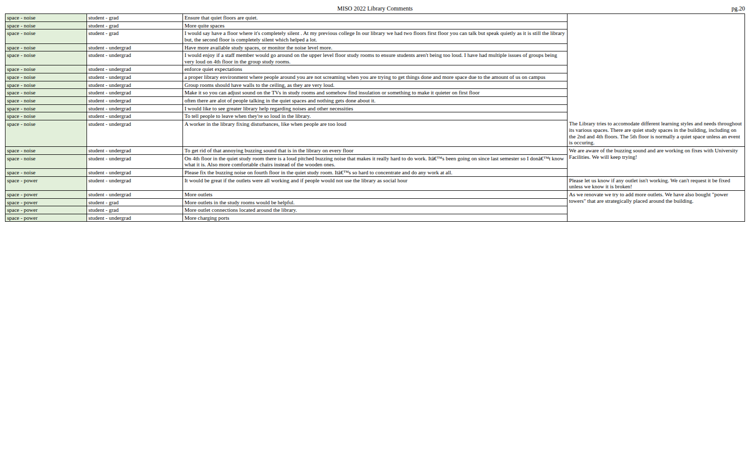MISO 2022 Library Comments pg.20
| space - noise | student - grad | Ensure that quiet floors are quiet. | |
| space - noise | student - grad | More quite spaces |
| space - noise | student - grad | I would say have a floor where it's completely silent . At my previous college In our library we had two floors first floor you can talk but speak quietly as it is still the library but, the second floor is completely silent which helped a lot. |
| space - noise | student - undergrad | Have more available study spaces, or monitor the noise level more. |
| space - noise | student - undergrad | I would enjoy if a staff member would go around on the upper level floor study rooms to ensure students aren't being too loud. I have had multiple issues of groups being very loud on 4th floor in the group study rooms. |
| space - noise | student - undergrad | enforce quiet expectations |
| space - noise | student - undergrad | a proper library environment where people around you are not screaming when you are trying to get things done and more space due to the amount of us on campus |
| space - noise | student - undergrad | Group rooms should have walls to the ceiling, as they are very loud. |
| space - noise | student - undergrad | Make it so you can adjust sound on the TVs in study rooms and somehow find insulation or something to make it quieter on first floor |
| space - noise | student - undergrad | often there are alot of people talking in the quiet spaces and nothing gets done about it. |
| space - noise | student - undergrad | I would like to see greater library help regarding noises and other necessities |
| space - noise | student - undergrad | To tell people to leave when they're so loud in the library. |
| space - noise | student - undergrad | A worker in the library fixing disturbances, like when people are too loud | The Library tries to accomodate different learning styles and needs throughout its various spaces. There are quiet study spaces in the building, including on the 2nd and 4th floors. The 5th floor is normally a quiet space unless an event is occuring. |
| space - noise | student - undergrad | To get rid of that annoying buzzing sound that is in the library on every floor | We are aware of the buzzing sound and are working on fixes with University Facilities. We will keep trying! |
| space - noise | student - undergrad | On 4th floor in the quiet study room there is a loud pitched buzzing noise that makes it really hard to do work. Itâ€™s been going on since last semester so I donâ€™t know what it is. Also more comfortable chairs instead of the wooden ones. |
| space - noise | student - undergrad | Please fix the buzzing noise on fourth floor in the quiet study room. Itâ€™s so hard to concentrate and do any work at all. |
| space - power | student - undergrad | It would be great if the outlets were all working and if people would not use the library as social hour | Please let us know if any outlet isn't working. We can't request it be fixed unless we know it is broken! |
| space - power | student - undergrad | More outlets | As we renovate we try to add more outlets. We have also bought "power towers" that are strategically placed around the building. |
| space - power | student - grad | More outlets in the study rooms would be helpful. |
| space - power | student - grad | More outlet connections located around the library. |
| space - power | student - undergrad | More charging ports |